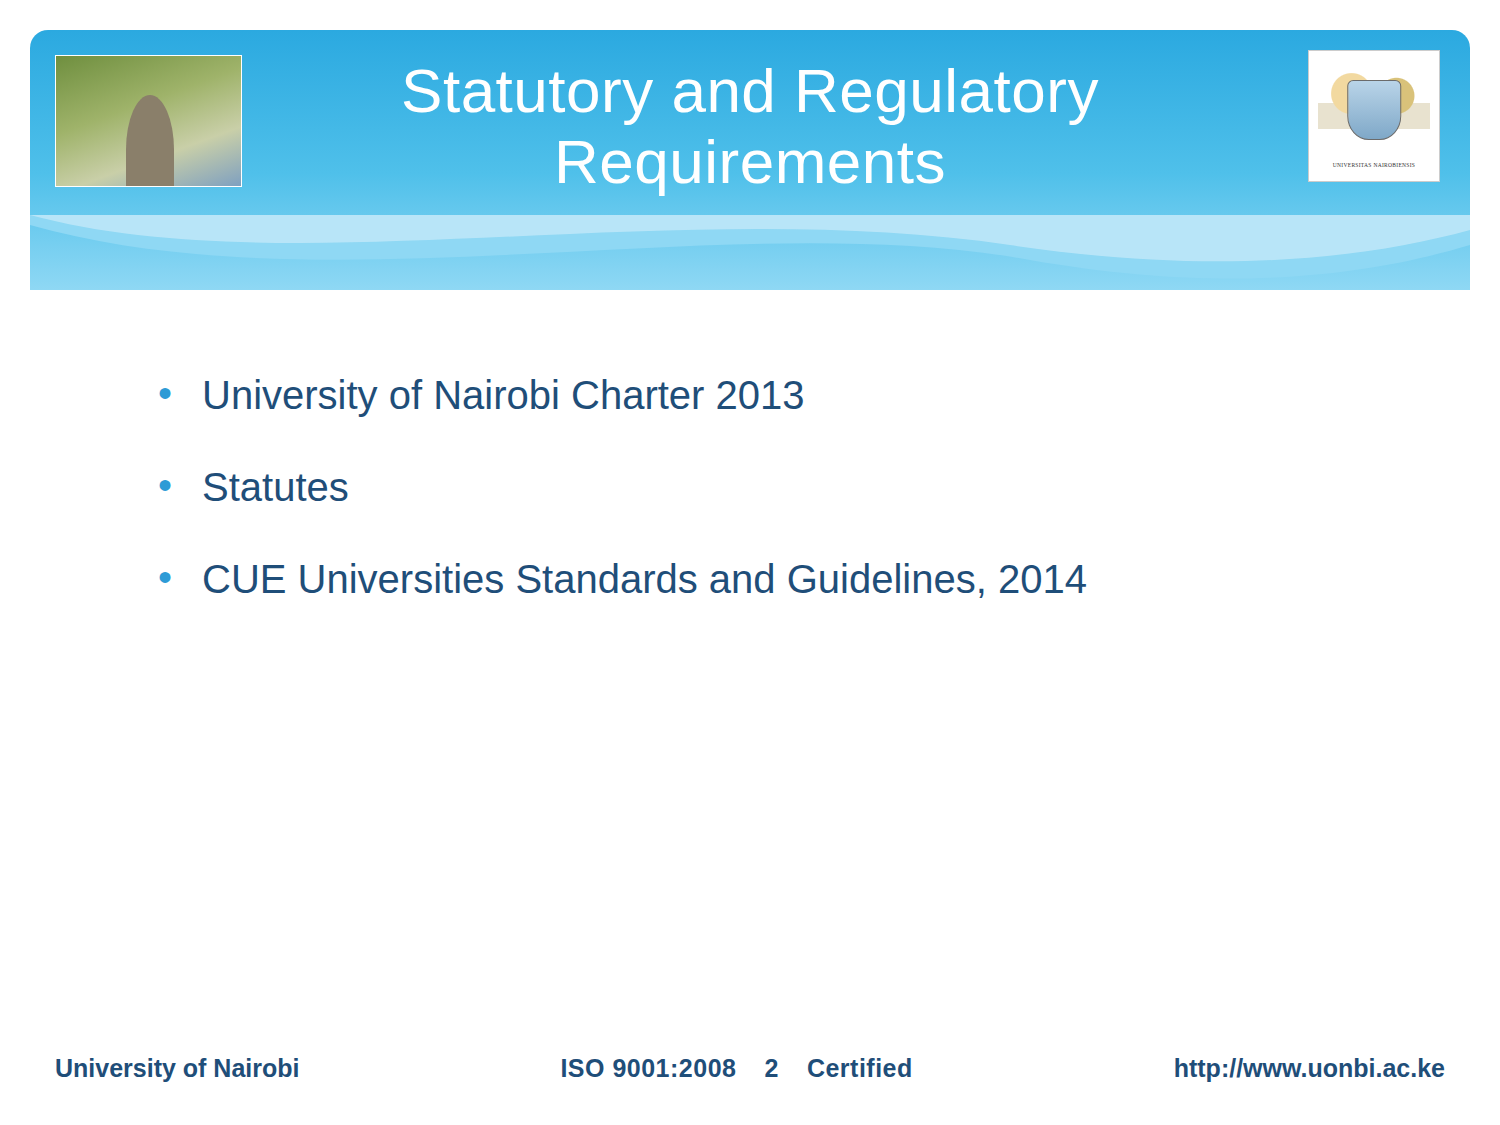Statutory and Regulatory
Requirements
University of Nairobi Charter 2013
Statutes
CUE Universities Standards and Guidelines, 2014
University of Nairobi
ISO 9001:20082 Certified
http://www.uonbi.ac.ke